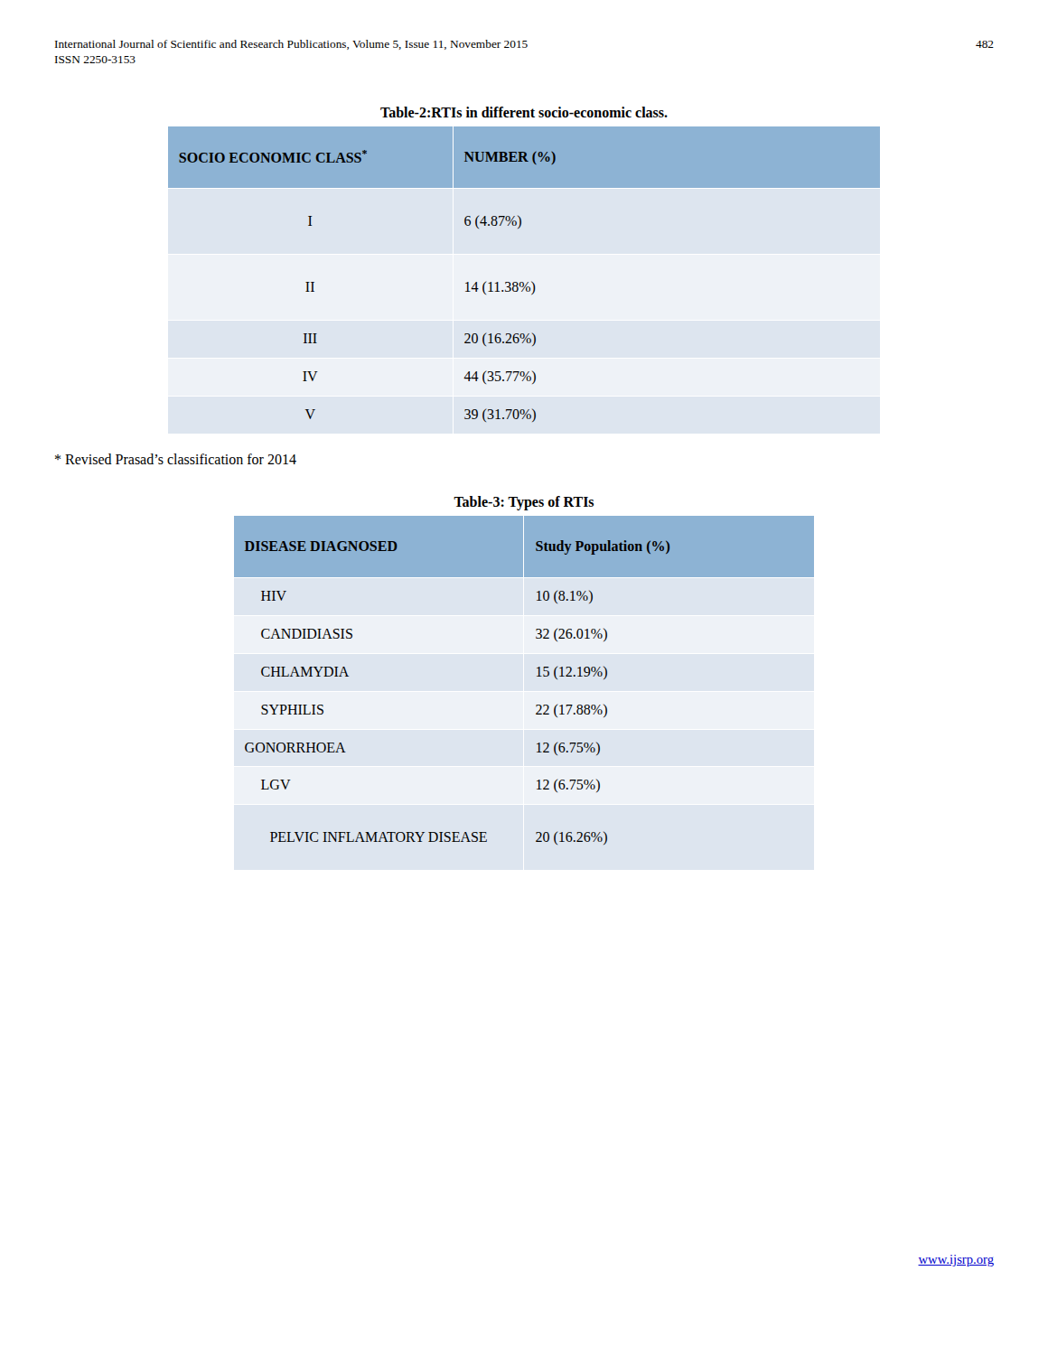International Journal of Scientific and Research Publications, Volume 5, Issue 11, November 2015
ISSN 2250-3153 482
Table-2:RTIs in different socio-economic class.
| SOCIO ECONOMIC CLASS * | NUMBER (%) |
| --- | --- |
| I | 6 (4.87%) |
| II | 14 (11.38%) |
| III | 20 (16.26%) |
| IV | 44 (35.77%) |
| V | 39 (31.70%) |
* Revised Prasad’s classification for 2014
Table-3: Types of RTIs
| DISEASE DIAGNOSED | Study Population (%) |
| --- | --- |
| HIV | 10 (8.1%) |
| CANDIDIASIS | 32 (26.01%) |
| CHLAMYDIA | 15 (12.19%) |
| SYPHILIS | 22 (17.88%) |
| GONORRHOEA | 12 (6.75%) |
| LGV | 12 (6.75%) |
| PELVIC INFLAMATORY DISEASE | 20 (16.26%) |
www.ijsrp.org